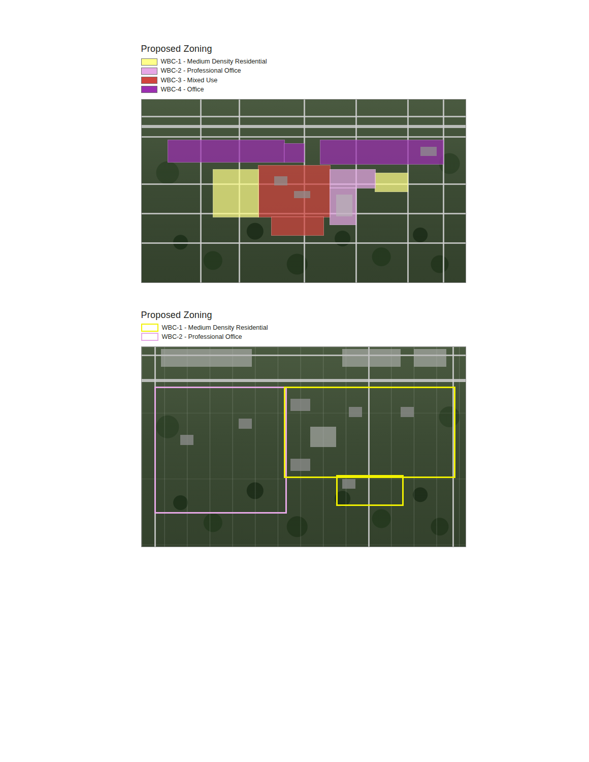Proposed Zoning
WBC-1 - Medium Density Residential
WBC-2 - Professional Office
WBC-3 - Mixed Use
WBC-4 - Office
Map 1: Corridor-wide proposed zoning with WBC-1, WBC-2, WBC-3, and WBC-4 districts.
Proposed Zoning
WBC-1 - Medium Density Residential
WBC-2 - Professional Office
Map 2: Detail view with outlined WBC-1 and WBC-2 boundaries.